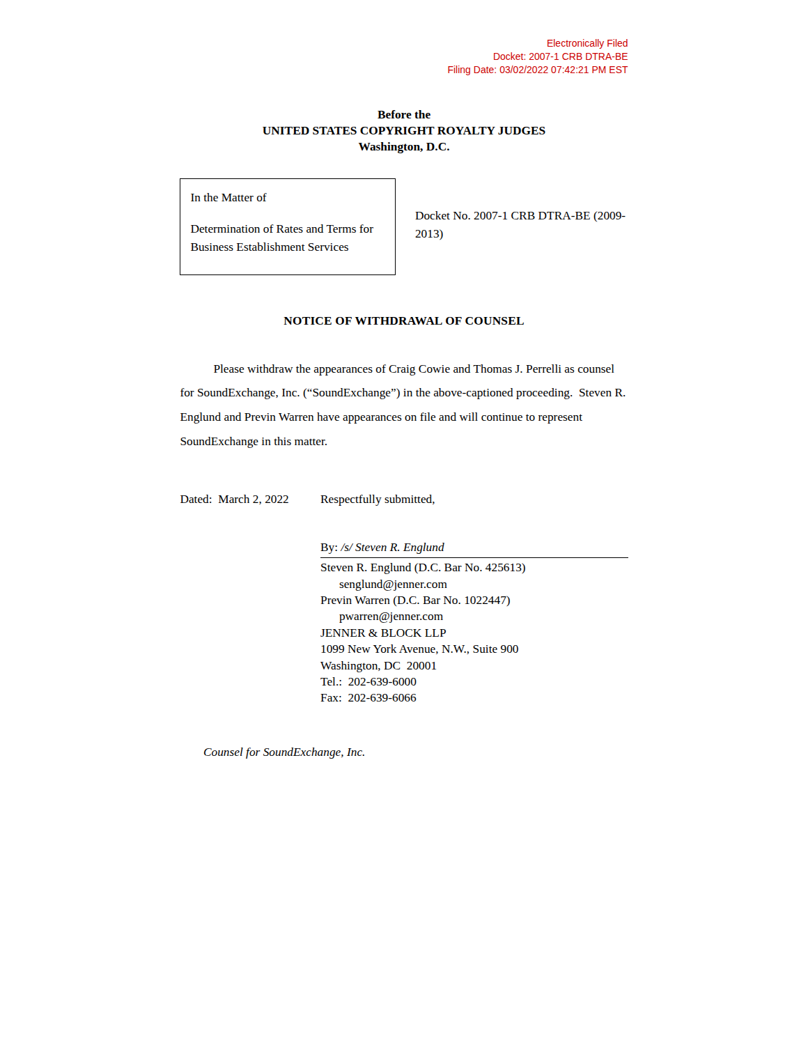Electronically Filed
Docket: 2007-1 CRB DTRA-BE
Filing Date: 03/02/2022 07:42:21 PM EST
Before the
UNITED STATES COPYRIGHT ROYALTY JUDGES
Washington, D.C.
| In the Matter of Determination of Rates and Terms for Business Establishment Services | Docket No. 2007-1 CRB DTRA-BE (2009-2013) |
Notice of Withdrawal of Counsel
Please withdraw the appearances of Craig Cowie and Thomas J. Perrelli as counsel for SoundExchange, Inc. (“SoundExchange”) in the above-captioned proceeding. Steven R. Englund and Previn Warren have appearances on file and will continue to represent SoundExchange in this matter.
| Dated: March 2, 2022 | Respectfully submitted, |
| | By: /s/ Steven R. Englund Steven R. Englund (D.C. Bar No. 425613) senglund@jenner.com Previn Warren (D.C. Bar No. 1022447) pwarren@jenner.com JENNER & BLOCK LLP 1099 New York Avenue, N.W., Suite 900 Washington, DC 20001 Tel.: 202-639-6000 Fax: 202-639-6066 |
Counsel for SoundExchange, Inc.